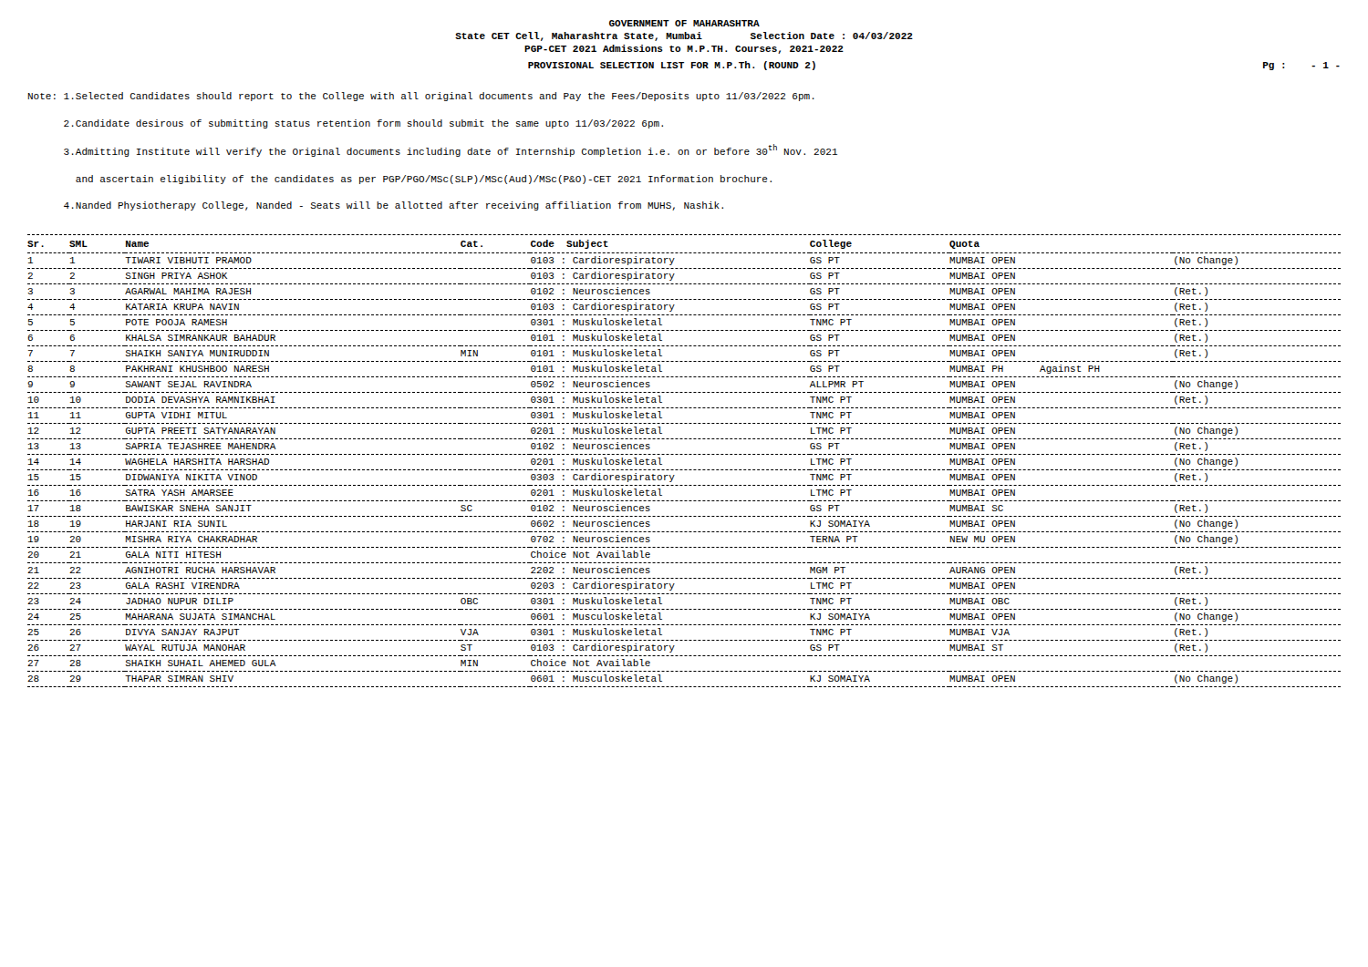GOVERNMENT OF MAHARASHTRA
State CET Cell, Maharashtra State, Mumbai Selection Date : 04/03/2022
PGP-CET 2021 Admissions to M.P.TH. Courses, 2021-2022
PROVISIONAL SELECTION LIST FOR M.P.Th. (ROUND 2)
Pg : - 1 -
Note: 1.Selected Candidates should report to the College with all original documents and Pay the Fees/Deposits upto 11/03/2022 6pm. 2.Candidate desirous of submitting status retention form should submit the same upto 11/03/2022 6pm. 3.Admitting Institute will verify the Original documents including date of Internship Completion i.e. on or before 30th Nov. 2021 and ascertain eligibility of the candidates as per PGP/PGO/MSc(SLP)/MSc(Aud)/MSc(P&O)-CET 2021 Information brochure. 4.Nanded Physiotherapy College, Nanded - Seats will be allotted after receiving affiliation from MUHS, Nashik.
| Sr. | SML | Name | Cat. | Code Subject | College | Quota | |
| --- | --- | --- | --- | --- | --- | --- | --- |
| 1 | 1 | TIWARI VIBHUTI PRAMOD | | 0103 : Cardiorespiratory | GS PT | MUMBAI OPEN | (No Change) |
| 2 | 2 | SINGH PRIYA ASHOK | | 0103 : Cardiorespiratory | GS PT | MUMBAI OPEN | |
| 3 | 3 | AGARWAL MAHIMA RAJESH | | 0102 : Neurosciences | GS PT | MUMBAI OPEN | (Ret.) |
| 4 | 4 | KATARIA KRUPA NAVIN | | 0103 : Cardiorespiratory | GS PT | MUMBAI OPEN | (Ret.) |
| 5 | 5 | POTE POOJA RAMESH | | 0301 : Muskuloskeletal | TNMC PT | MUMBAI OPEN | (Ret.) |
| 6 | 6 | KHALSA SIMRANKAUR BAHADUR | | 0101 : Muskuloskeletal | GS PT | MUMBAI OPEN | (Ret.) |
| 7 | 7 | SHAIKH SANIYA MUNIRUDDIN | MIN | 0101 : Muskuloskeletal | GS PT | MUMBAI OPEN | (Ret.) |
| 8 | 8 | PAKHRANI KHUSHBOO NARESH | | 0101 : Muskuloskeletal | GS PT | MUMBAI PH Against PH | |
| 9 | 9 | SAWANT SEJAL RAVINDRA | | 0502 : Neurosciences | ALLPMR PT | MUMBAI OPEN | (No Change) |
| 10 | 10 | DODIA DEVASHYA RAMNIKBHAI | | 0301 : Muskuloskeletal | TNMC PT | MUMBAI OPEN | (Ret.) |
| 11 | 11 | GUPTA VIDHI MITUL | | 0301 : Muskuloskeletal | TNMC PT | MUMBAI OPEN | |
| 12 | 12 | GUPTA PREETI SATYANARAYAN | | 0201 : Muskuloskeletal | LTMC PT | MUMBAI OPEN | (No Change) |
| 13 | 13 | SAPRIA TEJASHREE MAHENDRA | | 0102 : Neurosciences | GS PT | MUMBAI OPEN | (Ret.) |
| 14 | 14 | WAGHELA HARSHITA HARSHAD | | 0201 : Muskuloskeletal | LTMC PT | MUMBAI OPEN | (No Change) |
| 15 | 15 | DIDWANIYA NIKITA VINOD | | 0303 : Cardiorespiratory | TNMC PT | MUMBAI OPEN | (Ret.) |
| 16 | 16 | SATRA YASH AMARSEE | | 0201 : Muskuloskeletal | LTMC PT | MUMBAI OPEN | |
| 17 | 18 | BAWISKAR SNEHA SANJIT | SC | 0102 : Neurosciences | GS PT | MUMBAI SC | (Ret.) |
| 18 | 19 | HARJANI RIA SUNIL | | 0602 : Neurosciences | KJ SOMAIYA | MUMBAI OPEN | (No Change) |
| 19 | 20 | MISHRA RIYA CHAKRADHAR | | 0702 : Neurosciences | TERNA PT | NEW MU OPEN | (No Change) |
| 20 | 21 | GALA NITI HITESH | | Choice Not Available |
| 21 | 22 | AGNIHOTRI RUCHA HARSHAVAR | | 2202 : Neurosciences | MGM PT | AURANG OPEN | (Ret.) |
| 22 | 23 | GALA RASHI VIRENDRA | | 0203 : Cardiorespiratory | LTMC PT | MUMBAI OPEN | |
| 23 | 24 | JADHAO NUPUR DILIP | OBC | 0301 : Muskuloskeletal | TNMC PT | MUMBAI OBC | (Ret.) |
| 24 | 25 | MAHARANA SUJATA SIMANCHAL | | 0601 : Musculoskeletal | KJ SOMAIYA | MUMBAI OPEN | (No Change) |
| 25 | 26 | DIVYA SANJAY RAJPUT | VJA | 0301 : Muskuloskeletal | TNMC PT | MUMBAI VJA | (Ret.) |
| 26 | 27 | WAYAL RUTUJA MANOHAR | ST | 0103 : Cardiorespiratory | GS PT | MUMBAI ST | (Ret.) |
| 27 | 28 | SHAIKH SUHAIL AHEMED GULA | MIN | Choice Not Available |
| 28 | 29 | THAPAR SIMRAN SHIV | | 0601 : Musculoskeletal | KJ SOMAIYA | MUMBAI OPEN | (No Change) |